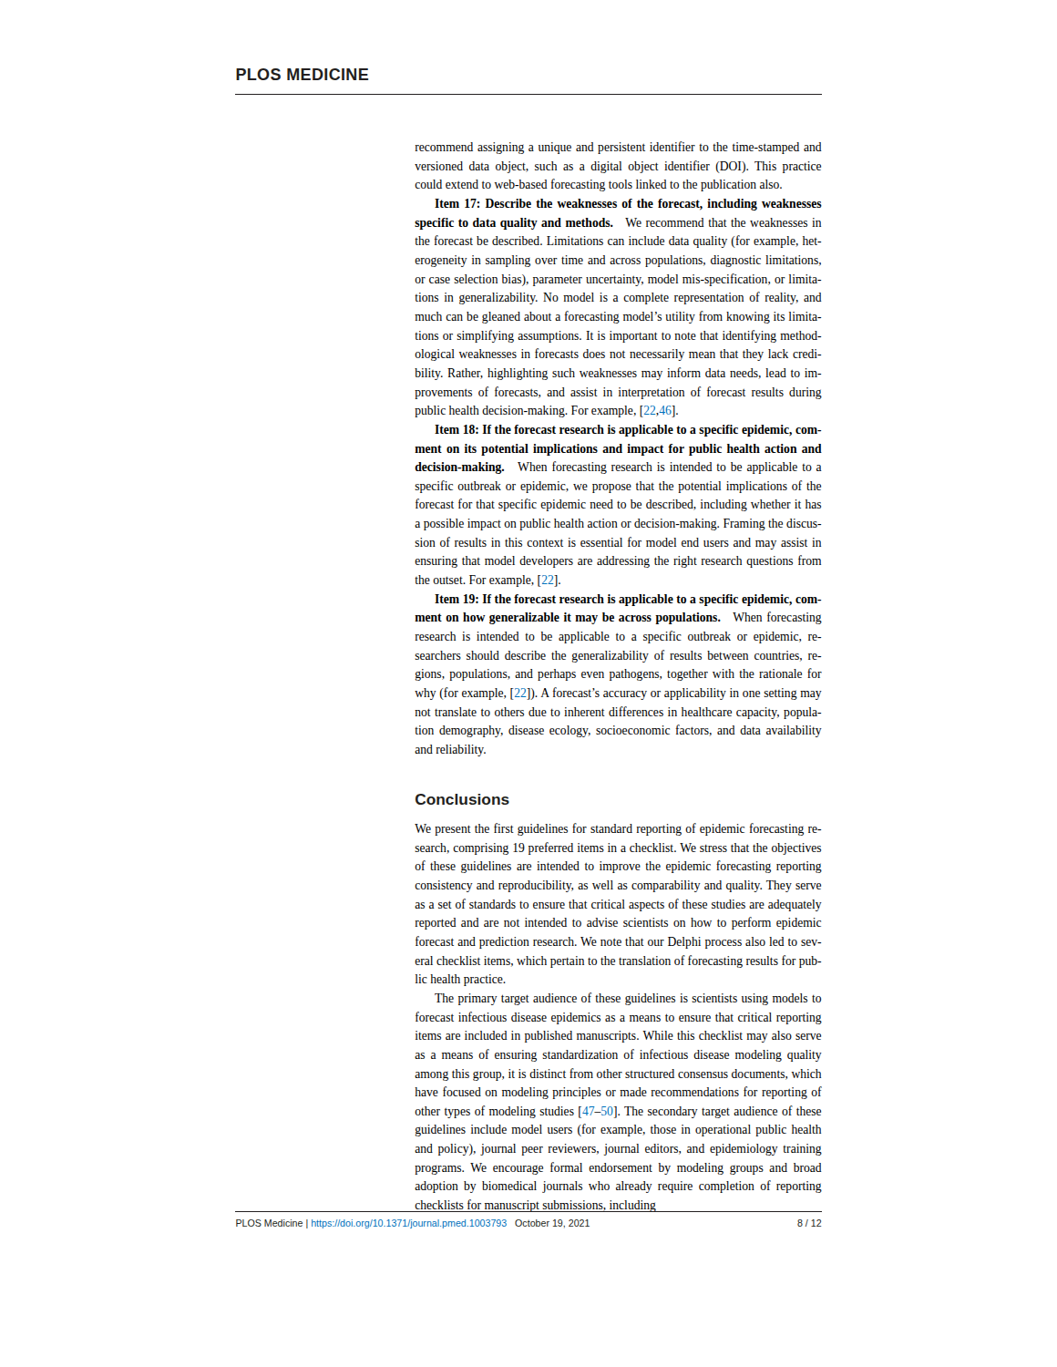PLOS MEDICINE
recommend assigning a unique and persistent identifier to the time-stamped and versioned data object, such as a digital object identifier (DOI). This practice could extend to web-based forecasting tools linked to the publication also.
Item 17: Describe the weaknesses of the forecast, including weaknesses specific to data quality and methods. We recommend that the weaknesses in the forecast be described. Limitations can include data quality (for example, heterogeneity in sampling over time and across populations, diagnostic limitations, or case selection bias), parameter uncertainty, model mis-specification, or limitations in generalizability. No model is a complete representation of reality, and much can be gleaned about a forecasting model’s utility from knowing its limitations or simplifying assumptions. It is important to note that identifying methodological weaknesses in forecasts does not necessarily mean that they lack credibility. Rather, highlighting such weaknesses may inform data needs, lead to improvements of forecasts, and assist in interpretation of forecast results during public health decision-making. For example, [22,46].
Item 18: If the forecast research is applicable to a specific epidemic, comment on its potential implications and impact for public health action and decision-making. When forecasting research is intended to be applicable to a specific outbreak or epidemic, we propose that the potential implications of the forecast for that specific epidemic need to be described, including whether it has a possible impact on public health action or decision-making. Framing the discussion of results in this context is essential for model end users and may assist in ensuring that model developers are addressing the right research questions from the outset. For example, [22].
Item 19: If the forecast research is applicable to a specific epidemic, comment on how generalizable it may be across populations. When forecasting research is intended to be applicable to a specific outbreak or epidemic, researchers should describe the generalizability of results between countries, regions, populations, and perhaps even pathogens, together with the rationale for why (for example, [22]). A forecast’s accuracy or applicability in one setting may not translate to others due to inherent differences in healthcare capacity, population demography, disease ecology, socioeconomic factors, and data availability and reliability.
Conclusions
We present the first guidelines for standard reporting of epidemic forecasting research, comprising 19 preferred items in a checklist. We stress that the objectives of these guidelines are intended to improve the epidemic forecasting reporting consistency and reproducibility, as well as comparability and quality. They serve as a set of standards to ensure that critical aspects of these studies are adequately reported and are not intended to advise scientists on how to perform epidemic forecast and prediction research. We note that our Delphi process also led to several checklist items, which pertain to the translation of forecasting results for public health practice.
The primary target audience of these guidelines is scientists using models to forecast infectious disease epidemics as a means to ensure that critical reporting items are included in published manuscripts. While this checklist may also serve as a means of ensuring standardization of infectious disease modeling quality among this group, it is distinct from other structured consensus documents, which have focused on modeling principles or made recommendations for reporting of other types of modeling studies [47–50]. The secondary target audience of these guidelines include model users (for example, those in operational public health and policy), journal peer reviewers, journal editors, and epidemiology training programs. We encourage formal endorsement by modeling groups and broad adoption by biomedical journals who already require completion of reporting checklists for manuscript submissions, including
PLOS Medicine | https://doi.org/10.1371/journal.pmed.1003793 October 19, 2021
8 / 12